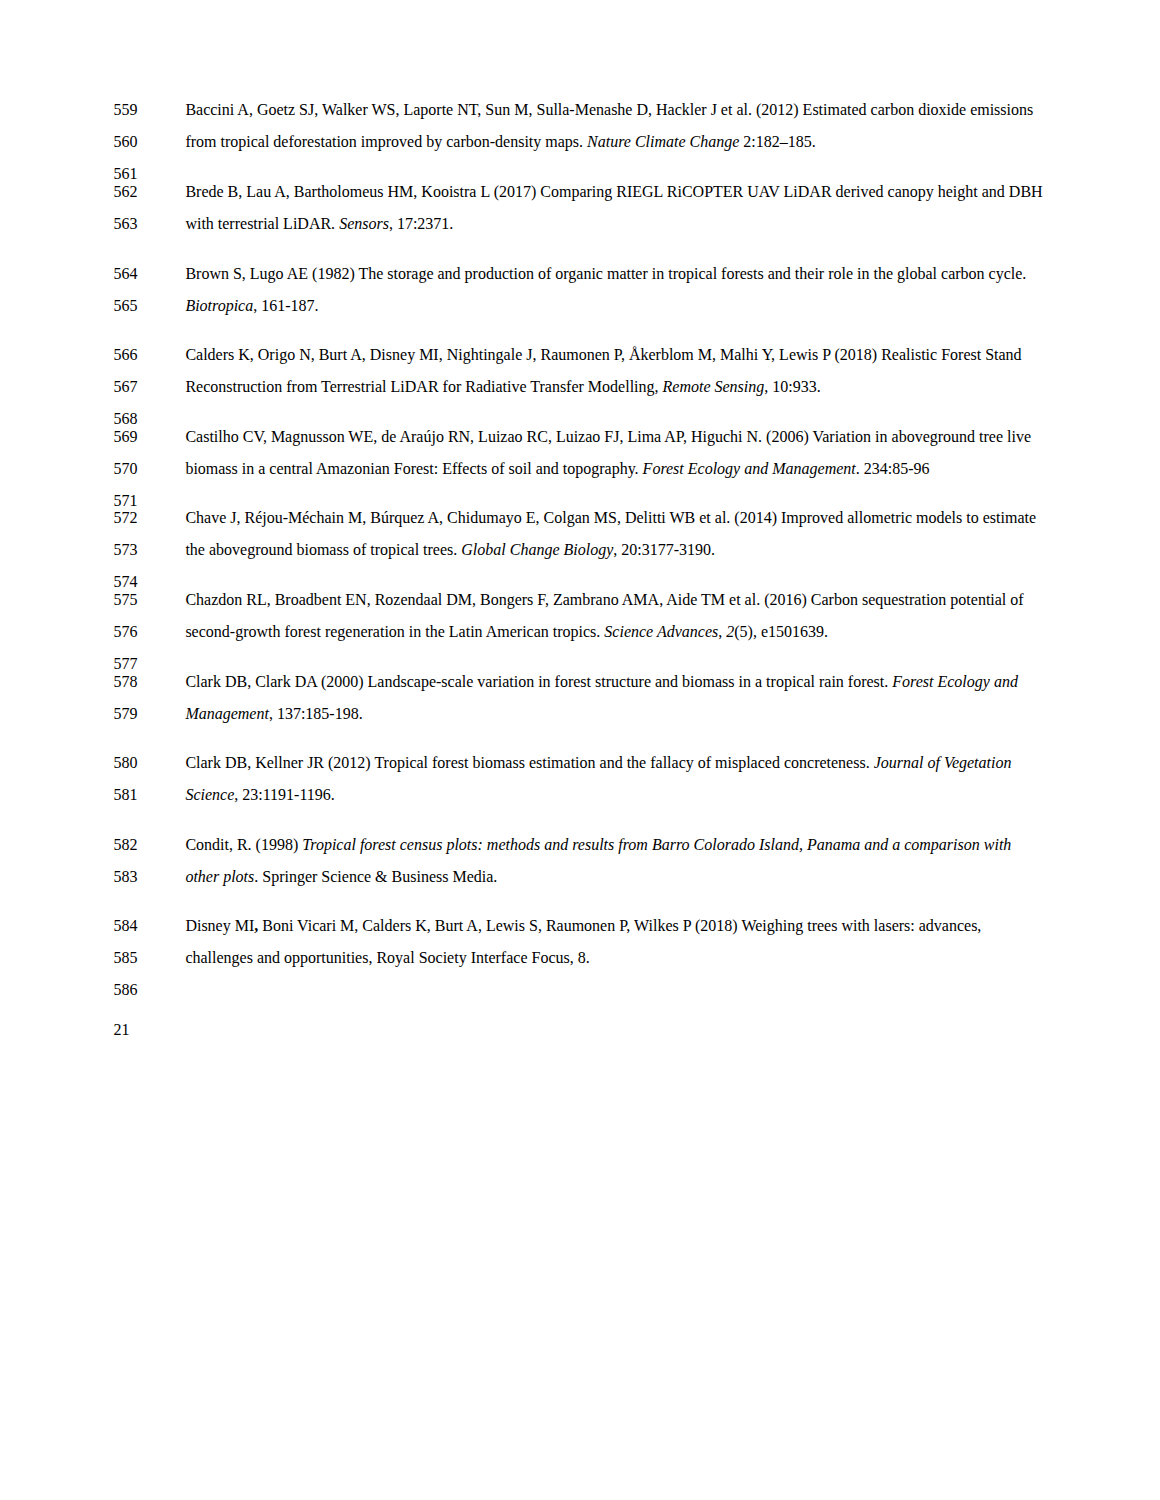559 560 561
Baccini A, Goetz SJ, Walker WS, Laporte NT, Sun M, Sulla-Menashe D, Hackler J et al. (2012) Estimated carbon dioxide emissions from tropical deforestation improved by carbon-density maps. Nature Climate Change 2:182–185.
562 563
Brede B, Lau A, Bartholomeus HM, Kooistra L (2017) Comparing RIEGL RiCOPTER UAV LiDAR derived canopy height and DBH with terrestrial LiDAR. Sensors, 17:2371.
564 565
Brown S, Lugo AE (1982) The storage and production of organic matter in tropical forests and their role in the global carbon cycle. Biotropica, 161-187.
566 567 568
Calders K, Origo N, Burt A, Disney MI, Nightingale J, Raumonen P, Åkerblom M, Malhi Y, Lewis P (2018) Realistic Forest Stand Reconstruction from Terrestrial LiDAR for Radiative Transfer Modelling, Remote Sensing, 10:933.
569 570 571
Castilho CV, Magnusson WE, de Araújo RN, Luizao RC, Luizao FJ, Lima AP, Higuchi N. (2006) Variation in aboveground tree live biomass in a central Amazonian Forest: Effects of soil and topography. Forest Ecology and Management. 234:85-96
572 573 574
Chave J, Réjou‐Méchain M, Búrquez A, Chidumayo E, Colgan MS, Delitti WB et al. (2014) Improved allometric models to estimate the aboveground biomass of tropical trees. Global Change Biology, 20:3177-3190.
575 576 577
Chazdon RL, Broadbent EN, Rozendaal DM, Bongers F, Zambrano AMA, Aide TM et al. (2016) Carbon sequestration potential of second-growth forest regeneration in the Latin American tropics. Science Advances, 2(5), e1501639.
578 579
Clark DB, Clark DA (2000) Landscape-scale variation in forest structure and biomass in a tropical rain forest. Forest Ecology and Management, 137:185-198.
580 581
Clark DB, Kellner JR (2012) Tropical forest biomass estimation and the fallacy of misplaced concreteness. Journal of Vegetation Science, 23:1191-1196.
582 583
Condit, R. (1998) Tropical forest census plots: methods and results from Barro Colorado Island, Panama and a comparison with other plots. Springer Science & Business Media.
584 585 586
Disney MI, Boni Vicari M, Calders K, Burt A, Lewis S, Raumonen P, Wilkes P (2018) Weighing trees with lasers: advances, challenges and opportunities, Royal Society Interface Focus, 8.
21